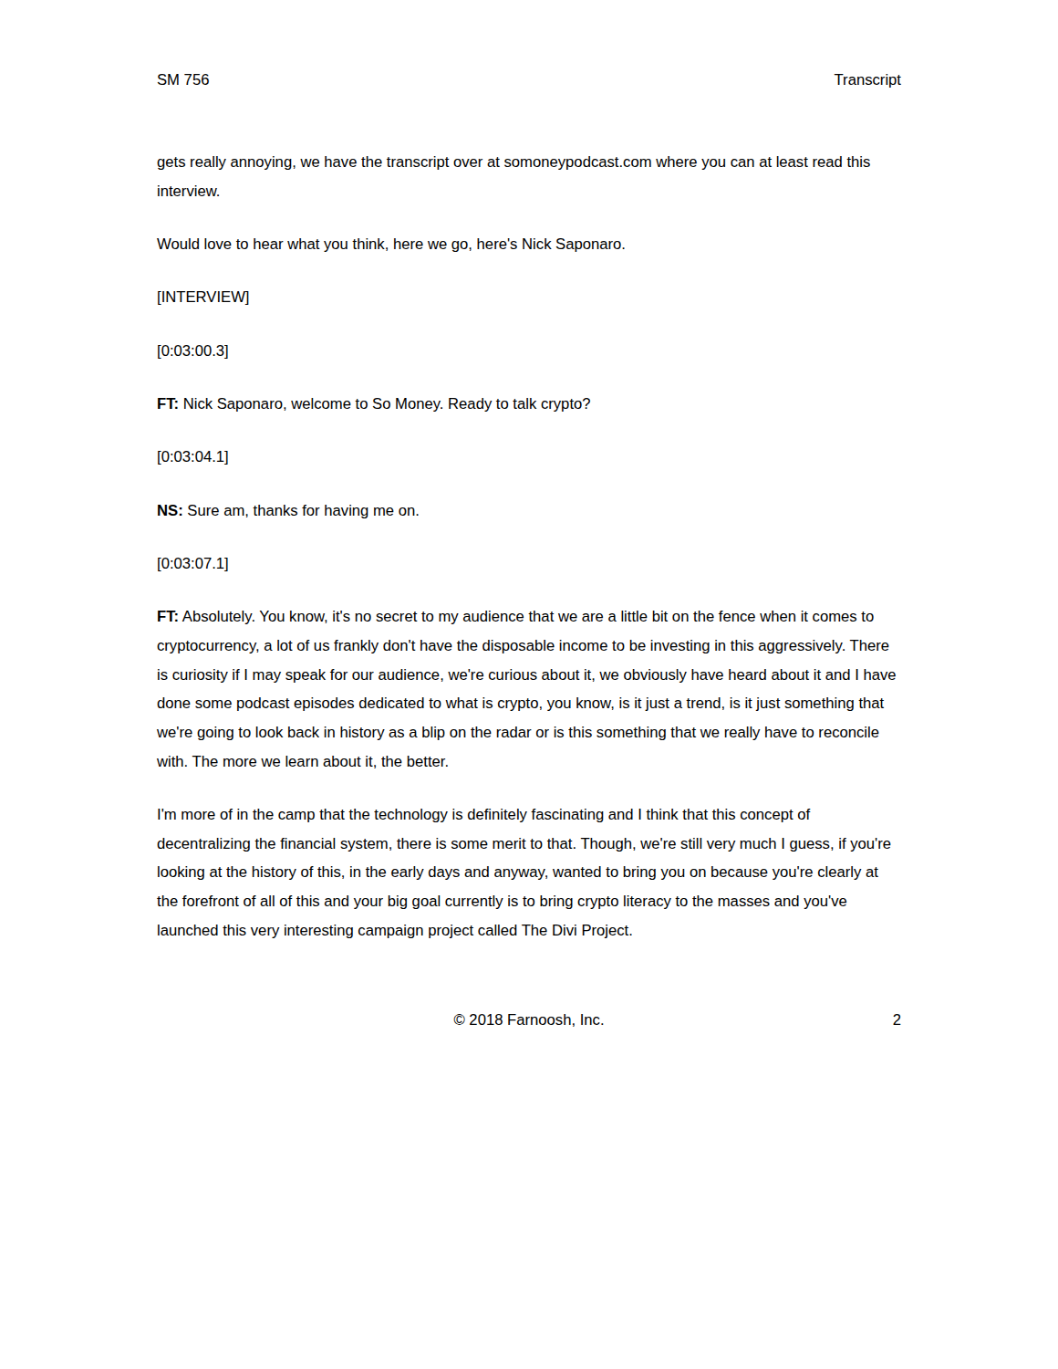SM 756 Transcript
gets really annoying, we have the transcript over at somoneypodcast.com where you can at least read this interview.
Would love to hear what you think, here we go, here's Nick Saponaro.
[INTERVIEW]
[0:03:00.3]
FT: Nick Saponaro, welcome to So Money. Ready to talk crypto?
[0:03:04.1]
NS: Sure am, thanks for having me on.
[0:03:07.1]
FT: Absolutely. You know, it's no secret to my audience that we are a little bit on the fence when it comes to cryptocurrency, a lot of us frankly don't have the disposable income to be investing in this aggressively. There is curiosity if I may speak for our audience, we're curious about it, we obviously have heard about it and I have done some podcast episodes dedicated to what is crypto, you know, is it just a trend, is it just something that we're going to look back in history as a blip on the radar or is this something that we really have to reconcile with. The more we learn about it, the better.
I'm more of in the camp that the technology is definitely fascinating and I think that this concept of decentralizing the financial system, there is some merit to that. Though, we're still very much I guess, if you're looking at the history of this, in the early days and anyway, wanted to bring you on because you're clearly at the forefront of all of this and your big goal currently is to bring crypto literacy to the masses and you've launched this very interesting campaign project called The Divi Project.
© 2018 Farnoosh, Inc. 2